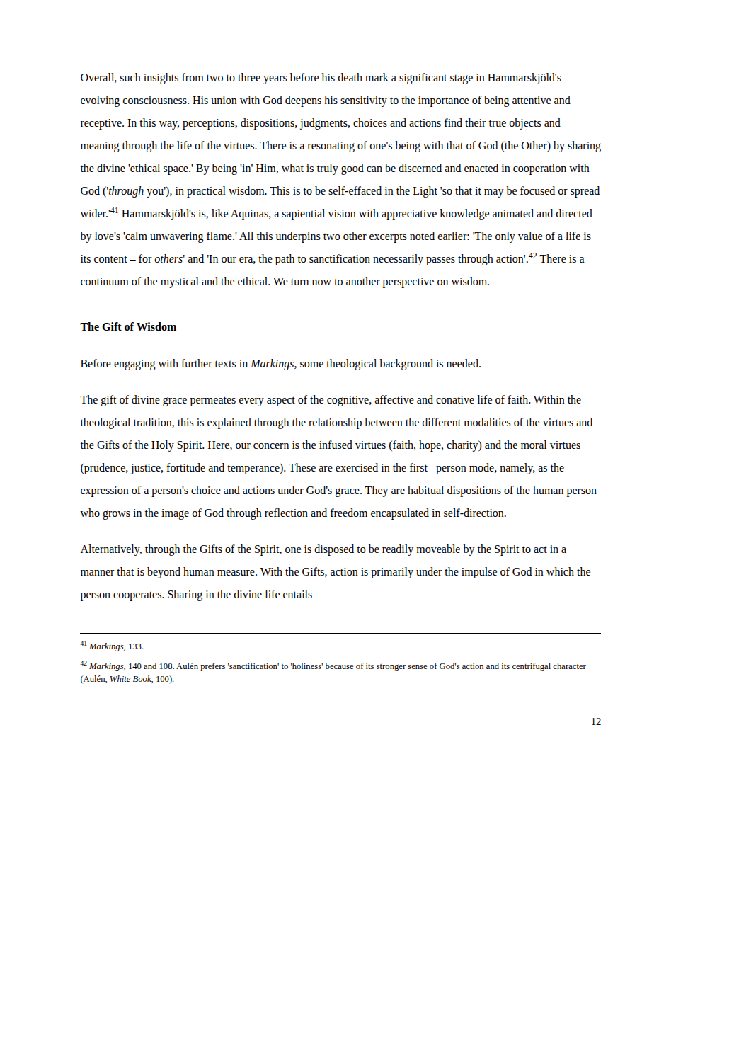Overall, such insights from two to three years before his death mark a significant stage in Hammarskjöld's evolving consciousness. His union with God deepens his sensitivity to the importance of being attentive and receptive. In this way, perceptions, dispositions, judgments, choices and actions find their true objects and meaning through the life of the virtues. There is a resonating of one's being with that of God (the Other) by sharing the divine 'ethical space.' By being 'in' Him, what is truly good can be discerned and enacted in cooperation with God ('through you'), in practical wisdom. This is to be self-effaced in the Light 'so that it may be focused or spread wider.'41 Hammarskjöld's is, like Aquinas, a sapiential vision with appreciative knowledge animated and directed by love's 'calm unwavering flame.' All this underpins two other excerpts noted earlier: 'The only value of a life is its content – for others' and 'In our era, the path to sanctification necessarily passes through action'.42 There is a continuum of the mystical and the ethical. We turn now to another perspective on wisdom.
The Gift of Wisdom
Before engaging with further texts in Markings, some theological background is needed.
The gift of divine grace permeates every aspect of the cognitive, affective and conative life of faith. Within the theological tradition, this is explained through the relationship between the different modalities of the virtues and the Gifts of the Holy Spirit. Here, our concern is the infused virtues (faith, hope, charity) and the moral virtues (prudence, justice, fortitude and temperance). These are exercised in the first –person mode, namely, as the expression of a person's choice and actions under God's grace. They are habitual dispositions of the human person who grows in the image of God through reflection and freedom encapsulated in self-direction.
Alternatively, through the Gifts of the Spirit, one is disposed to be readily moveable by the Spirit to act in a manner that is beyond human measure. With the Gifts, action is primarily under the impulse of God in which the person cooperates. Sharing in the divine life entails
41 Markings, 133.
42 Markings, 140 and 108. Aulén prefers 'sanctification' to 'holiness' because of its stronger sense of God's action and its centrifugal character (Aulén, White Book, 100).
12